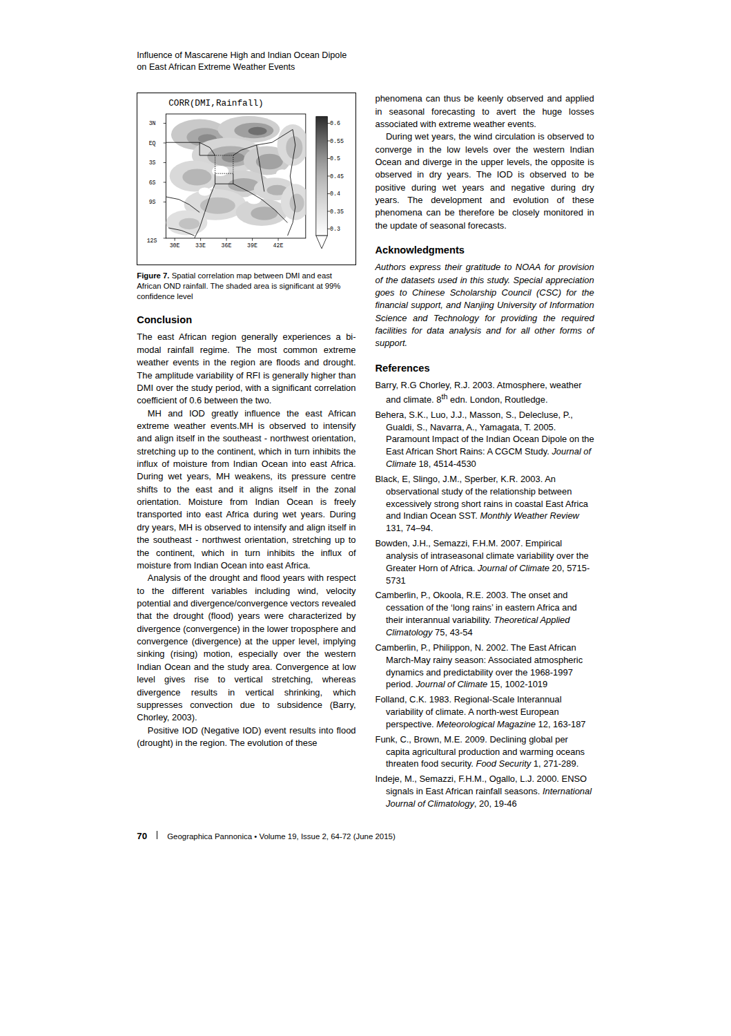Influence of Mascarene High and Indian Ocean Dipole
on East African Extreme Weather Events
CORR(DMI,Rainfall) 3N EQ 3S 6S 9S 12S 30E 33E 36E 39E 42E 0.6 0.55 0.5 0.45 0.4 0.35 0.3
Figure 7. Spatial correlation map between DMI and east African OND rainfall. The shaded area is significant at 99% confidence level
Conclusion
The east African region generally experiences a bi-modal rainfall regime. The most common extreme weather events in the region are floods and drought. The amplitude variability of RFI is generally higher than DMI over the study period, with a significant correlation coefficient of 0.6 between the two.
MH and IOD greatly influence the east African extreme weather events.MH is observed to intensify and align itself in the southeast - northwest orientation, stretching up to the continent, which in turn inhibits the influx of moisture from Indian Ocean into east Africa. During wet years, MH weakens, its pressure centre shifts to the east and it aligns itself in the zonal orientation. Moisture from Indian Ocean is freely transported into east Africa during wet years. During dry years, MH is observed to intensify and align itself in the southeast - northwest orientation, stretching up to the continent, which in turn inhibits the influx of moisture from Indian Ocean into east Africa.
Analysis of the drought and flood years with respect to the different variables including wind, velocity potential and divergence/convergence vectors revealed that the drought (flood) years were characterized by divergence (convergence) in the lower troposphere and convergence (divergence) at the upper level, implying sinking (rising) motion, especially over the western Indian Ocean and the study area. Convergence at low level gives rise to vertical stretching, whereas divergence results in vertical shrinking, which suppresses convection due to subsidence (Barry, Chorley, 2003).
Positive IOD (Negative IOD) event results into flood (drought) in the region. The evolution of these
phenomena can thus be keenly observed and applied in seasonal forecasting to avert the huge losses associated with extreme weather events.
During wet years, the wind circulation is observed to converge in the low levels over the western Indian Ocean and diverge in the upper levels, the opposite is observed in dry years. The IOD is observed to be positive during wet years and negative during dry years. The development and evolution of these phenomena can be therefore be closely monitored in the update of seasonal forecasts.
Acknowledgments
Authors express their gratitude to NOAA for provision of the datasets used in this study. Special appreciation goes to Chinese Scholarship Council (CSC) for the financial support, and Nanjing University of Information Science and Technology for providing the required facilities for data analysis and for all other forms of support.
References
Barry, R.G Chorley, R.J. 2003. Atmosphere, weather and climate. 8th edn. London, Routledge.
Behera, S.K., Luo, J.J., Masson, S., Delecluse, P., Gualdi, S., Navarra, A., Yamagata, T. 2005. Paramount Impact of the Indian Ocean Dipole on the East African Short Rains: A CGCM Study. Journal of Climate 18, 4514-4530
Black, E, Slingo, J.M., Sperber, K.R. 2003. An observational study of the relationship between excessively strong short rains in coastal East Africa and Indian Ocean SST. Monthly Weather Review 131, 74–94.
Bowden, J.H., Semazzi, F.H.M. 2007. Empirical analysis of intraseasonal climate variability over the Greater Horn of Africa. Journal of Climate 20, 5715-5731
Camberlin, P., Okoola, R.E. 2003. The onset and cessation of the ‘long rains’ in eastern Africa and their interannual variability. Theoretical Applied Climatology 75, 43-54
Camberlin, P., Philippon, N. 2002. The East African March-May rainy season: Associated atmospheric dynamics and predictability over the 1968-1997 period. Journal of Climate 15, 1002-1019
Folland, C.K. 1983. Regional-Scale Interannual variability of climate. A north-west European perspective. Meteorological Magazine 12, 163-187
Funk, C., Brown, M.E. 2009. Declining global per capita agricultural production and warming oceans threaten food security. Food Security 1, 271-289.
Indeje, M., Semazzi, F.H.M., Ogallo, L.J. 2000. ENSO signals in East African rainfall seasons. International Journal of Climatology, 20, 19-46
70 Geographica Pannonica • Volume 19, Issue 2, 64-72 (June 2015)